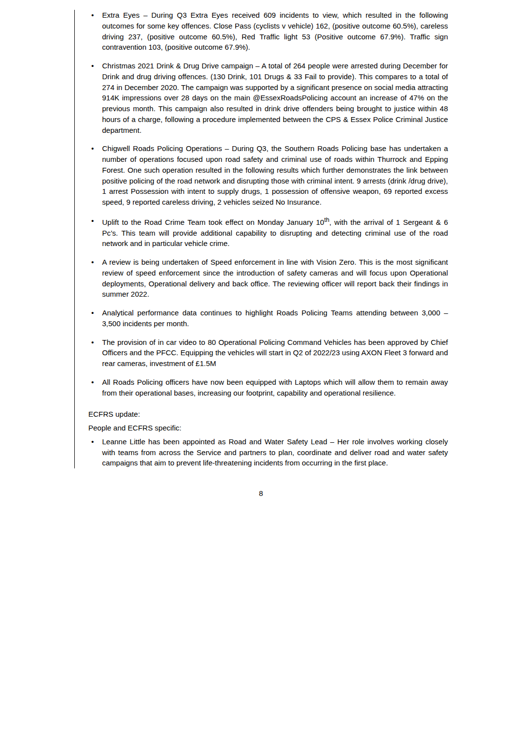Extra Eyes – During Q3 Extra Eyes received 609 incidents to view, which resulted in the following outcomes for some key offences. Close Pass (cyclists v vehicle) 162, (positive outcome 60.5%), careless driving 237, (positive outcome 60.5%), Red Traffic light 53 (Positive outcome 67.9%). Traffic sign contravention 103, (positive outcome 67.9%).
Christmas 2021 Drink & Drug Drive campaign – A total of 264 people were arrested during December for Drink and drug driving offences. (130 Drink, 101 Drugs & 33 Fail to provide). This compares to a total of 274 in December 2020. The campaign was supported by a significant presence on social media attracting 914K impressions over 28 days on the main @EssexRoadsPolicing account an increase of 47% on the previous month. This campaign also resulted in drink drive offenders being brought to justice within 48 hours of a charge, following a procedure implemented between the CPS & Essex Police Criminal Justice department.
Chigwell Roads Policing Operations – During Q3, the Southern Roads Policing base has undertaken a number of operations focused upon road safety and criminal use of roads within Thurrock and Epping Forest. One such operation resulted in the following results which further demonstrates the link between positive policing of the road network and disrupting those with criminal intent. 9 arrests (drink /drug drive), 1 arrest Possession with intent to supply drugs, 1 possession of offensive weapon, 69 reported excess speed, 9 reported careless driving, 2 vehicles seized No Insurance.
Uplift to the Road Crime Team took effect on Monday January 10th, with the arrival of 1 Sergeant & 6 Pc’s. This team will provide additional capability to disrupting and detecting criminal use of the road network and in particular vehicle crime.
A review is being undertaken of Speed enforcement in line with Vision Zero. This is the most significant review of speed enforcement since the introduction of safety cameras and will focus upon Operational deployments, Operational delivery and back office. The reviewing officer will report back their findings in summer 2022.
Analytical performance data continues to highlight Roads Policing Teams attending between 3,000 – 3,500 incidents per month.
The provision of in car video to 80 Operational Policing Command Vehicles has been approved by Chief Officers and the PFCC. Equipping the vehicles will start in Q2 of 2022/23 using AXON Fleet 3 forward and rear cameras, investment of £1.5M
All Roads Policing officers have now been equipped with Laptops which will allow them to remain away from their operational bases, increasing our footprint, capability and operational resilience.
ECFRS update:
People and ECFRS specific:
Leanne Little has been appointed as Road and Water Safety Lead – Her role involves working closely with teams from across the Service and partners to plan, coordinate and deliver road and water safety campaigns that aim to prevent life-threatening incidents from occurring in the first place.
8